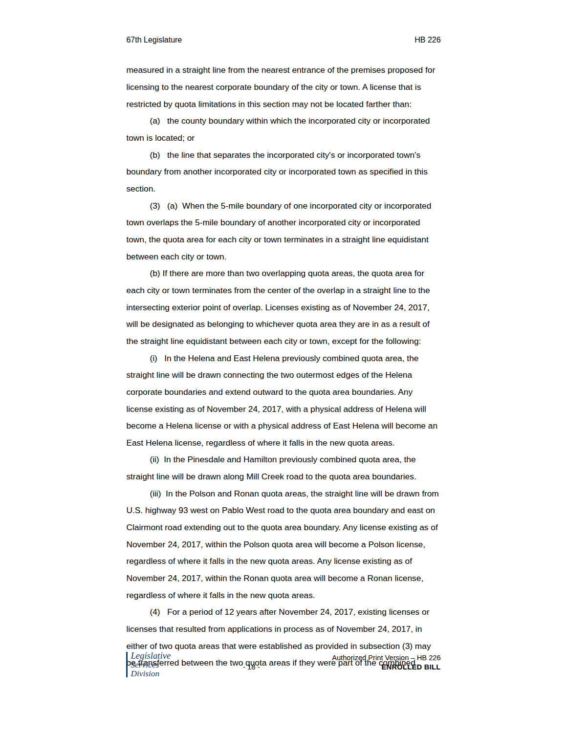67th Legislature
HB 226
measured in a straight line from the nearest entrance of the premises proposed for licensing to the nearest corporate boundary of the city or town. A license that is restricted by quota limitations in this section may not be located farther than:
(a) the county boundary within which the incorporated city or incorporated town is located; or
(b) the line that separates the incorporated city's or incorporated town's boundary from another incorporated city or incorporated town as specified in this section.
(3) (a) When the 5-mile boundary of one incorporated city or incorporated town overlaps the 5-mile boundary of another incorporated city or incorporated town, the quota area for each city or town terminates in a straight line equidistant between each city or town.
(b) If there are more than two overlapping quota areas, the quota area for each city or town terminates from the center of the overlap in a straight line to the intersecting exterior point of overlap. Licenses existing as of November 24, 2017, will be designated as belonging to whichever quota area they are in as a result of the straight line equidistant between each city or town, except for the following:
(i) In the Helena and East Helena previously combined quota area, the straight line will be drawn connecting the two outermost edges of the Helena corporate boundaries and extend outward to the quota area boundaries. Any license existing as of November 24, 2017, with a physical address of Helena will become a Helena license or with a physical address of East Helena will become an East Helena license, regardless of where it falls in the new quota areas.
(ii) In the Pinesdale and Hamilton previously combined quota area, the straight line will be drawn along Mill Creek road to the quota area boundaries.
(iii) In the Polson and Ronan quota areas, the straight line will be drawn from U.S. highway 93 west on Pablo West road to the quota area boundary and east on Clairmont road extending out to the quota area boundary. Any license existing as of November 24, 2017, within the Polson quota area will become a Polson license, regardless of where it falls in the new quota areas. Any license existing as of November 24, 2017, within the Ronan quota area will become a Ronan license, regardless of where it falls in the new quota areas.
(4) For a period of 12 years after November 24, 2017, existing licenses or licenses that resulted from applications in process as of November 24, 2017, in either of two quota areas that were established as provided in subsection (3) may be transferred between the two quota areas if they were part of the combined
Legislative
Services
Division
- 18 -
Authorized Print Version – HB 226
ENROLLED BILL